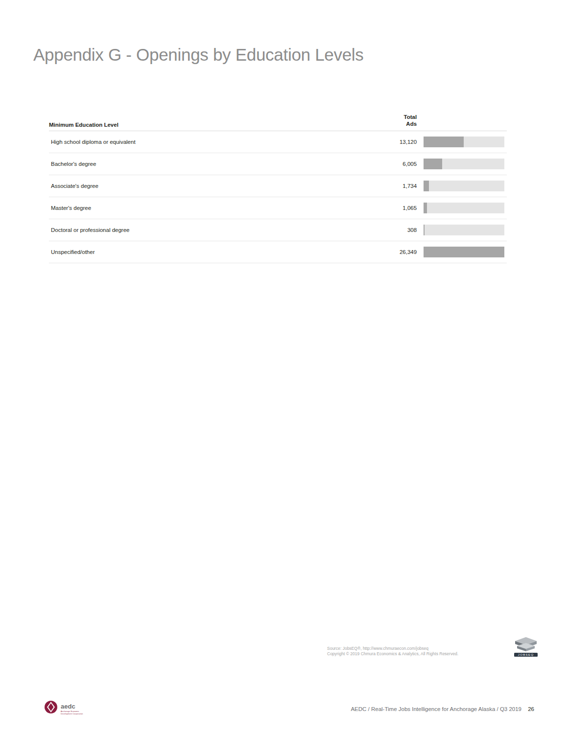Appendix G - Openings by Education Levels
| Minimum Education Level | Total Ads | |
| --- | --- | --- |
| High school diploma or equivalent | 13,120 | |
| Bachelor's degree | 6,005 | |
| Associate's degree | 1,734 | |
| Master's degree | 1,065 | |
| Doctoral or professional degree | 308 | |
| Unspecified/other | 26,349 | |
Source: JobsEQ®, http://www.chmuraecon.com/jobseq
Copyright © 2019 Chmura Economics & Analytics, All Rights Reserved.
JOBSEQ
AEDC / Real-Time Jobs Intelligence for Anchorage Alaska / Q3 2019 26
aedc Anchorage Economic Development Corporation